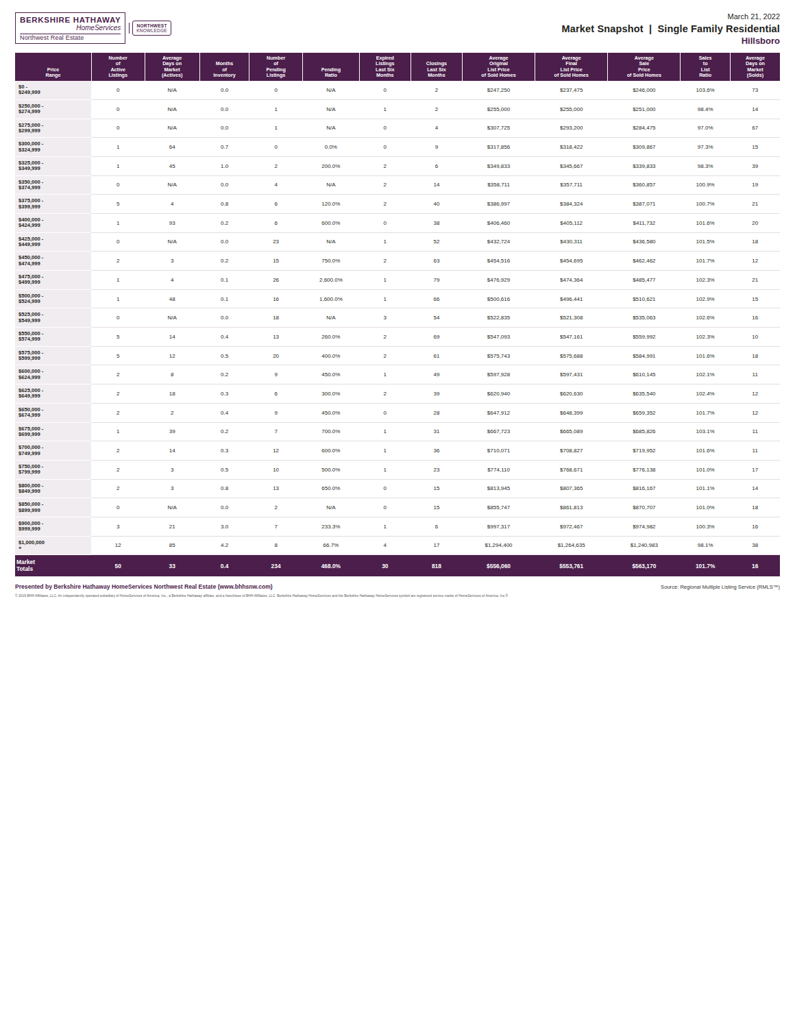BERKSHIRE HATHAWAY
HomeServices
Northwest Real Estate
NORTHWEST KNOWLEDGE
March 21, 2022
Market Snapshot | Single Family Residential
Hillsboro
| Price Range | Number of Active Listings | Average Days on Market (Actives) | Months of Inventory | Number of Pending Listings | Pending Ratio | Expired Listings Last Six Months | Closings Last Six Months | Average Original List Price of Sold Homes | Average Final List Price of Sold Homes | Average Sale Price of Sold Homes | Sales to List Ratio | Average Days on Market (Solds) |
| --- | --- | --- | --- | --- | --- | --- | --- | --- | --- | --- | --- | --- |
| $0 - $249,999 | 0 | N/A | 0.0 | 0 | N/A | 0 | 2 | $247,250 | $237,475 | $246,000 | 103.6% | 73 |
| $250,000 - $274,999 | 0 | N/A | 0.0 | 1 | N/A | 1 | 2 | $255,000 | $255,000 | $251,000 | 98.4% | 14 |
| $275,000 - $299,999 | 0 | N/A | 0.0 | 1 | N/A | 0 | 4 | $307,725 | $293,200 | $284,475 | 97.0% | 67 |
| $300,000 - $324,999 | 1 | 64 | 0.7 | 0 | 0.0% | 0 | 9 | $317,856 | $318,422 | $309,867 | 97.3% | 15 |
| $325,000 - $349,999 | 1 | 45 | 1.0 | 2 | 200.0% | 2 | 6 | $349,833 | $345,667 | $339,833 | 98.3% | 39 |
| $350,000 - $374,999 | 0 | N/A | 0.0 | 4 | N/A | 2 | 14 | $358,711 | $357,711 | $360,857 | 100.9% | 19 |
| $375,000 - $399,999 | 5 | 4 | 0.8 | 6 | 120.0% | 2 | 40 | $386,997 | $384,324 | $387,071 | 100.7% | 21 |
| $400,000 - $424,999 | 1 | 93 | 0.2 | 6 | 600.0% | 0 | 38 | $406,460 | $405,112 | $411,732 | 101.6% | 20 |
| $425,000 - $449,999 | 0 | N/A | 0.0 | 23 | N/A | 1 | 52 | $432,724 | $430,311 | $436,580 | 101.5% | 18 |
| $450,000 - $474,999 | 2 | 3 | 0.2 | 15 | 750.0% | 2 | 63 | $454,516 | $454,695 | $462,462 | 101.7% | 12 |
| $475,000 - $499,999 | 1 | 4 | 0.1 | 26 | 2,600.0% | 1 | 79 | $476,929 | $474,364 | $485,477 | 102.3% | 21 |
| $500,000 - $524,999 | 1 | 48 | 0.1 | 16 | 1,600.0% | 1 | 66 | $500,616 | $496,441 | $510,621 | 102.9% | 15 |
| $525,000 - $549,999 | 0 | N/A | 0.0 | 18 | N/A | 3 | 54 | $522,835 | $521,308 | $535,063 | 102.6% | 16 |
| $550,000 - $574,999 | 5 | 14 | 0.4 | 13 | 260.0% | 2 | 69 | $547,093 | $547,161 | $559,992 | 102.3% | 10 |
| $575,000 - $599,999 | 5 | 12 | 0.5 | 20 | 400.0% | 2 | 61 | $575,743 | $575,688 | $584,991 | 101.6% | 18 |
| $600,000 - $624,999 | 2 | 8 | 0.2 | 9 | 450.0% | 1 | 49 | $597,928 | $597,431 | $610,145 | 102.1% | 11 |
| $625,000 - $649,999 | 2 | 18 | 0.3 | 6 | 300.0% | 2 | 39 | $620,940 | $620,630 | $635,540 | 102.4% | 12 |
| $650,000 - $674,999 | 2 | 2 | 0.4 | 9 | 450.0% | 0 | 28 | $647,912 | $648,399 | $659,352 | 101.7% | 12 |
| $675,000 - $699,999 | 1 | 39 | 0.2 | 7 | 700.0% | 1 | 31 | $667,723 | $665,089 | $685,826 | 103.1% | 11 |
| $700,000 - $749,999 | 2 | 14 | 0.3 | 12 | 600.0% | 1 | 36 | $710,071 | $708,827 | $719,952 | 101.6% | 11 |
| $750,000 - $799,999 | 2 | 3 | 0.5 | 10 | 500.0% | 1 | 23 | $774,110 | $768,671 | $776,138 | 101.0% | 17 |
| $800,000 - $849,999 | 2 | 3 | 0.8 | 13 | 650.0% | 0 | 15 | $813,945 | $807,365 | $816,167 | 101.1% | 14 |
| $850,000 - $899,999 | 0 | N/A | 0.0 | 2 | N/A | 0 | 15 | $855,747 | $861,813 | $870,707 | 101.0% | 18 |
| $900,000 - $999,999 | 3 | 21 | 3.0 | 7 | 233.3% | 1 | 6 | $997,317 | $972,467 | $974,982 | 100.3% | 16 |
| $1,000,000 + | 12 | 85 | 4.2 | 8 | 66.7% | 4 | 17 | $1,294,400 | $1,264,635 | $1,240,983 | 98.1% | 38 |
| Market Totals | 50 | 33 | 0.4 | 234 | 468.0% | 30 | 818 | $556,060 | $553,761 | $563,170 | 101.7% | 16 |
Presented by Berkshire Hathaway HomeServices Northwest Real Estate (www.bhhsnw.com)
Source: Regional Multiple Listing Service (RMLS™)
© 2019 BHH Affiliates, LLC. An independently operated subsidiary of HomeServices of America, Inc., a Berkshire Hathaway affiliate, and a franchisee of BHH Affiliates, LLC. Berkshire Hathaway HomeServices and the Berkshire Hathaway HomeServices symbol are registered service marks of HomeServices of America, Inc.®